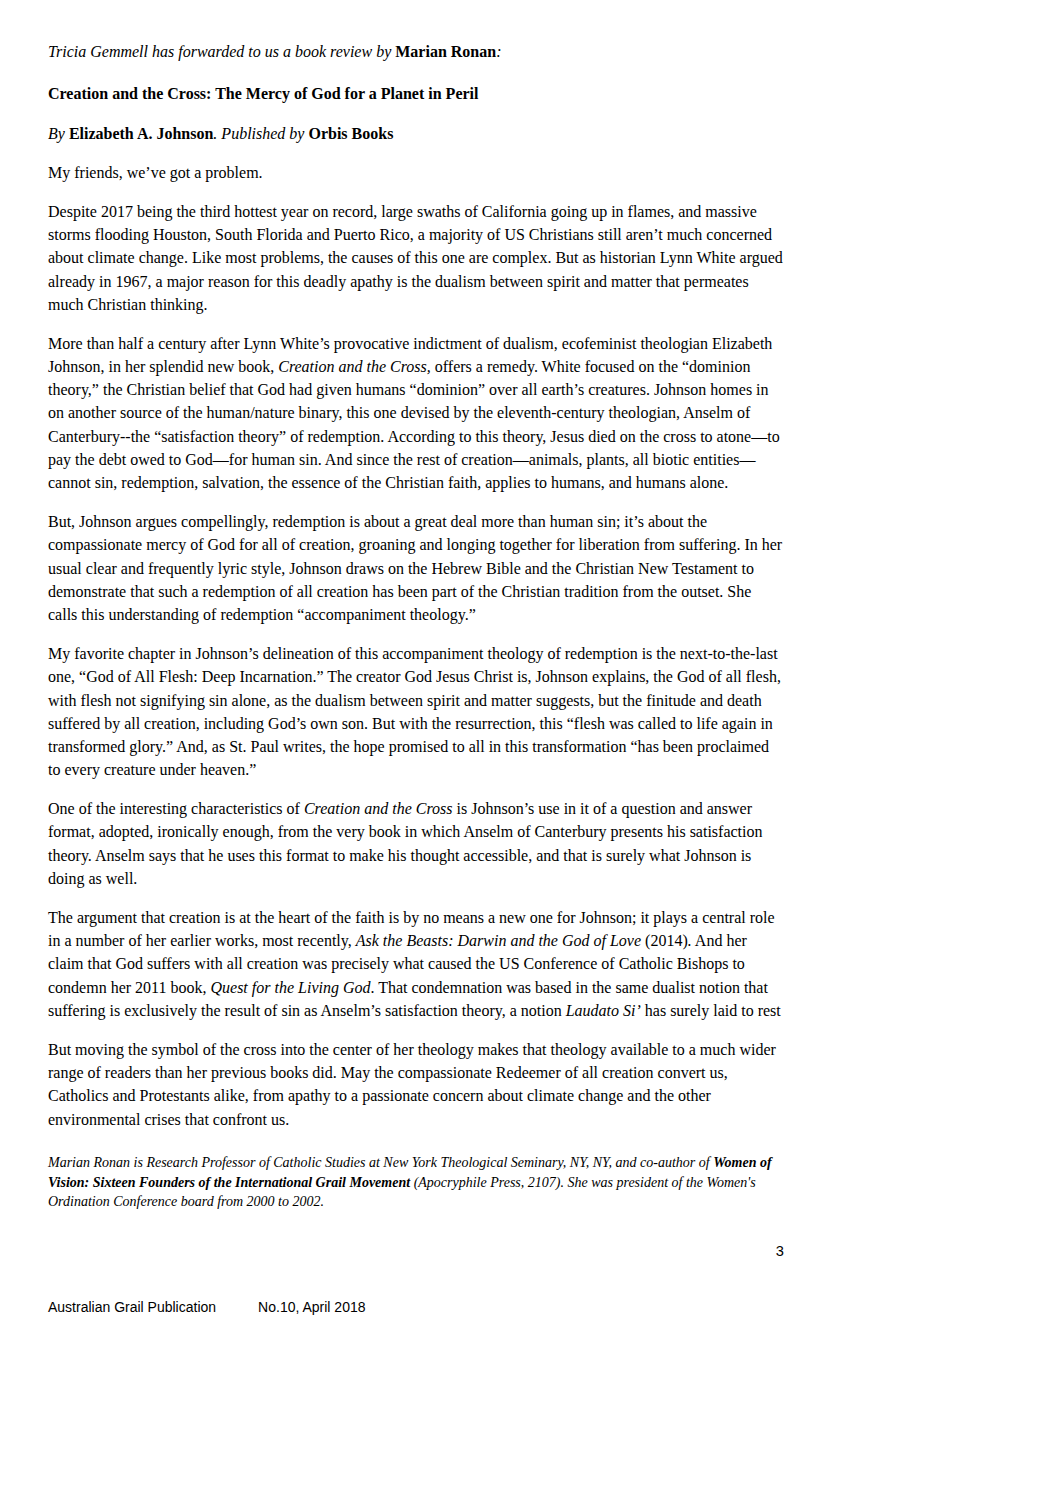Tricia Gemmell has forwarded to us a book review by Marian Ronan:
Creation and the Cross: The Mercy of God for a Planet in Peril
By Elizabeth A. Johnson. Published by Orbis Books
My friends, we’ve got a problem.
Despite 2017 being the third hottest year on record, large swaths of California going up in flames, and massive storms flooding Houston, South Florida and Puerto Rico, a majority of US Christians still aren’t much concerned about climate change. Like most problems, the causes of this one are complex. But as historian Lynn White argued already in 1967, a major reason for this deadly apathy is the dualism between spirit and matter that permeates much Christian thinking.
More than half a century after Lynn White’s provocative indictment of dualism, ecofeminist theologian Elizabeth Johnson, in her splendid new book, Creation and the Cross, offers a remedy. White focused on the “dominion theory,” the Christian belief that God had given humans “dominion” over all earth’s creatures. Johnson homes in on another source of the human/nature binary, this one devised by the eleventh-century theologian, Anselm of Canterbury--the “satisfaction theory” of redemption. According to this theory, Jesus died on the cross to atone—to pay the debt owed to God—for human sin. And since the rest of creation—animals, plants, all biotic entities—cannot sin, redemption, salvation, the essence of the Christian faith, applies to humans, and humans alone.
But, Johnson argues compellingly, redemption is about a great deal more than human sin; it’s about the compassionate mercy of God for all of creation, groaning and longing together for liberation from suffering. In her usual clear and frequently lyric style, Johnson draws on the Hebrew Bible and the Christian New Testament to demonstrate that such a redemption of all creation has been part of the Christian tradition from the outset. She calls this understanding of redemption “accompaniment theology.”
My favorite chapter in Johnson’s delineation of this accompaniment theology of redemption is the next-to-the-last one, “God of All Flesh: Deep Incarnation.” The creator God Jesus Christ is, Johnson explains, the God of all flesh, with flesh not signifying sin alone, as the dualism between spirit and matter suggests, but the finitude and death suffered by all creation, including God’s own son. But with the resurrection, this “flesh was called to life again in transformed glory.” And, as St. Paul writes, the hope promised to all in this transformation “has been proclaimed to every creature under heaven.”
One of the interesting characteristics of Creation and the Cross is Johnson’s use in it of a question and answer format, adopted, ironically enough, from the very book in which Anselm of Canterbury presents his satisfaction theory. Anselm says that he uses this format to make his thought accessible, and that is surely what Johnson is doing as well.
The argument that creation is at the heart of the faith is by no means a new one for Johnson; it plays a central role in a number of her earlier works, most recently, Ask the Beasts: Darwin and the God of Love (2014). And her claim that God suffers with all creation was precisely what caused the US Conference of Catholic Bishops to condemn her 2011 book, Quest for the Living God. That condemnation was based in the same dualist notion that suffering is exclusively the result of sin as Anselm’s satisfaction theory, a notion Laudato Si’ has surely laid to rest
But moving the symbol of the cross into the center of her theology makes that theology available to a much wider range of readers than her previous books did. May the compassionate Redeemer of all creation convert us, Catholics and Protestants alike, from apathy to a passionate concern about climate change and the other environmental crises that confront us.
Marian Ronan is Research Professor of Catholic Studies at New York Theological Seminary, NY, NY, and co-author of Women of Vision: Sixteen Founders of the International Grail Movement (Apocryphile Press, 2107). She was president of the Women's Ordination Conference board from 2000 to 2002.
3
Australian Grail Publication No.10, April 2018